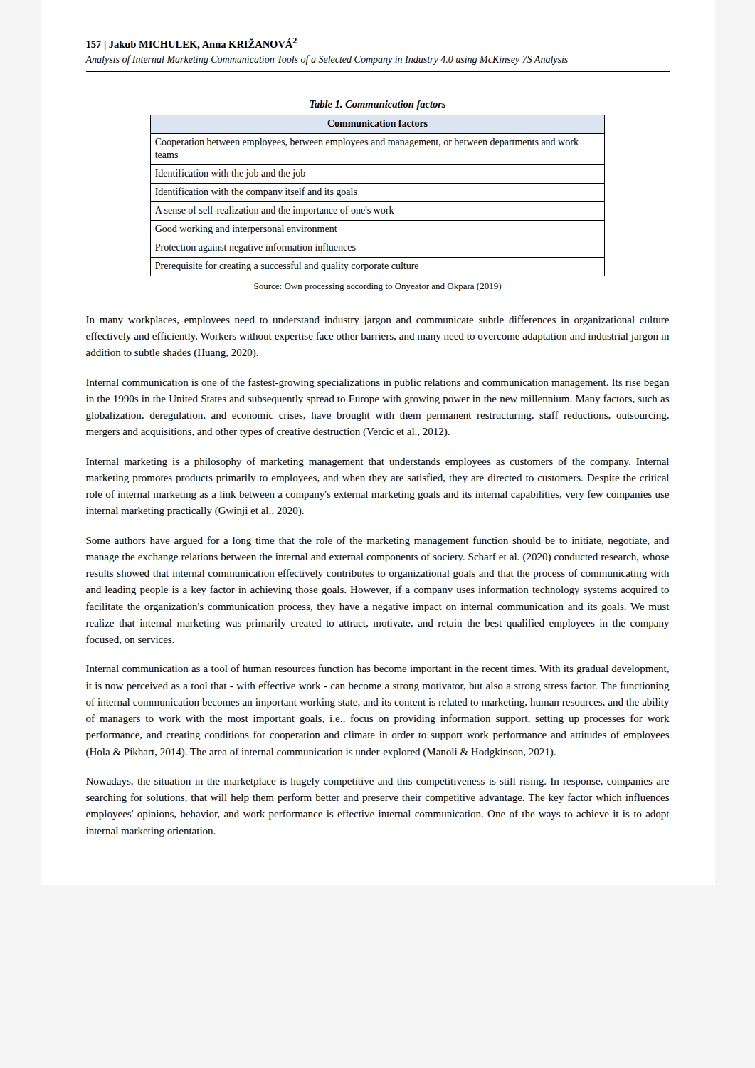157 | Jakub MICHULEK, Anna KRIŽANOVÁ2
Analysis of Internal Marketing Communication Tools of a Selected Company in Industry 4.0 using McKinsey 7S Analysis
Table 1. Communication factors
| Communication factors |
| --- |
| Cooperation between employees, between employees and management, or between departments and work teams |
| Identification with the job and the job |
| Identification with the company itself and its goals |
| A sense of self-realization and the importance of one's work |
| Good working and interpersonal environment |
| Protection against negative information influences |
| Prerequisite for creating a successful and quality corporate culture |
Source: Own processing according to Onyeator and Okpara (2019)
In many workplaces, employees need to understand industry jargon and communicate subtle differences in organizational culture effectively and efficiently. Workers without expertise face other barriers, and many need to overcome adaptation and industrial jargon in addition to subtle shades (Huang, 2020).
Internal communication is one of the fastest-growing specializations in public relations and communication management. Its rise began in the 1990s in the United States and subsequently spread to Europe with growing power in the new millennium. Many factors, such as globalization, deregulation, and economic crises, have brought with them permanent restructuring, staff reductions, outsourcing, mergers and acquisitions, and other types of creative destruction (Vercic et al., 2012).
Internal marketing is a philosophy of marketing management that understands employees as customers of the company. Internal marketing promotes products primarily to employees, and when they are satisfied, they are directed to customers. Despite the critical role of internal marketing as a link between a company's external marketing goals and its internal capabilities, very few companies use internal marketing practically (Gwinji et al., 2020).
Some authors have argued for a long time that the role of the marketing management function should be to initiate, negotiate, and manage the exchange relations between the internal and external components of society. Scharf et al. (2020) conducted research, whose results showed that internal communication effectively contributes to organizational goals and that the process of communicating with and leading people is a key factor in achieving those goals. However, if a company uses information technology systems acquired to facilitate the organization's communication process, they have a negative impact on internal communication and its goals. We must realize that internal marketing was primarily created to attract, motivate, and retain the best qualified employees in the company focused, on services.
Internal communication as a tool of human resources function has become important in the recent times. With its gradual development, it is now perceived as a tool that - with effective work - can become a strong motivator, but also a strong stress factor. The functioning of internal communication becomes an important working state, and its content is related to marketing, human resources, and the ability of managers to work with the most important goals, i.e., focus on providing information support, setting up processes for work performance, and creating conditions for cooperation and climate in order to support work performance and attitudes of employees (Hola & Pikhart, 2014). The area of internal communication is under-explored (Manoli & Hodgkinson, 2021).
Nowadays, the situation in the marketplace is hugely competitive and this competitiveness is still rising. In response, companies are searching for solutions, that will help them perform better and preserve their competitive advantage. The key factor which influences employees' opinions, behavior, and work performance is effective internal communication. One of the ways to achieve it is to adopt internal marketing orientation.